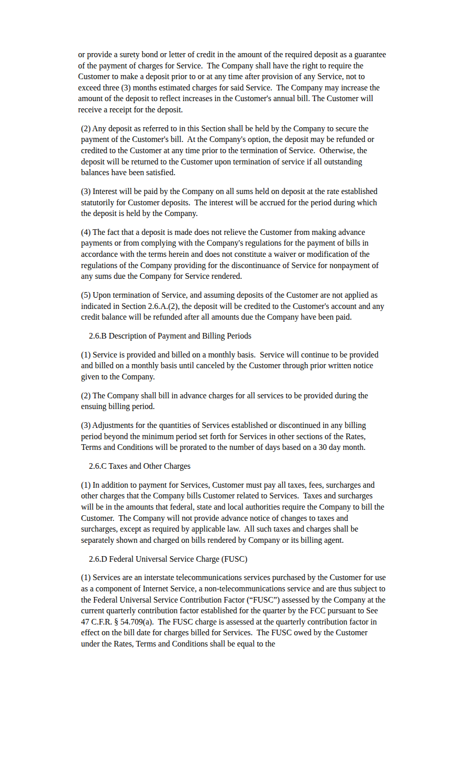or provide a surety bond or letter of credit in the amount of the required deposit as a guarantee of the payment of charges for Service. The Company shall have the right to require the Customer to make a deposit prior to or at any time after provision of any Service, not to exceed three (3) months estimated charges for said Service. The Company may increase the amount of the deposit to reflect increases in the Customer's annual bill. The Customer will receive a receipt for the deposit.
(2) Any deposit as referred to in this Section shall be held by the Company to secure the payment of the Customer's bill. At the Company's option, the deposit may be refunded or credited to the Customer at any time prior to the termination of Service. Otherwise, the deposit will be returned to the Customer upon termination of service if all outstanding balances have been satisfied.
(3) Interest will be paid by the Company on all sums held on deposit at the rate established statutorily for Customer deposits. The interest will be accrued for the period during which the deposit is held by the Company.
(4) The fact that a deposit is made does not relieve the Customer from making advance payments or from complying with the Company's regulations for the payment of bills in accordance with the terms herein and does not constitute a waiver or modification of the regulations of the Company providing for the discontinuance of Service for nonpayment of any sums due the Company for Service rendered.
(5) Upon termination of Service, and assuming deposits of the Customer are not applied as indicated in Section 2.6.A.(2), the deposit will be credited to the Customer's account and any credit balance will be refunded after all amounts due the Company have been paid.
2.6.B Description of Payment and Billing Periods
(1) Service is provided and billed on a monthly basis. Service will continue to be provided and billed on a monthly basis until canceled by the Customer through prior written notice given to the Company.
(2) The Company shall bill in advance charges for all services to be provided during the ensuing billing period.
(3) Adjustments for the quantities of Services established or discontinued in any billing period beyond the minimum period set forth for Services in other sections of the Rates, Terms and Conditions will be prorated to the number of days based on a 30 day month.
2.6.C Taxes and Other Charges
(1) In addition to payment for Services, Customer must pay all taxes, fees, surcharges and other charges that the Company bills Customer related to Services. Taxes and surcharges will be in the amounts that federal, state and local authorities require the Company to bill the Customer. The Company will not provide advance notice of changes to taxes and surcharges, except as required by applicable law. All such taxes and charges shall be separately shown and charged on bills rendered by Company or its billing agent.
2.6.D Federal Universal Service Charge (FUSC)
(1) Services are an interstate telecommunications services purchased by the Customer for use as a component of Internet Service, a non-telecommunications service and are thus subject to the Federal Universal Service Contribution Factor (“FUSC”) assessed by the Company at the current quarterly contribution factor established for the quarter by the FCC pursuant to See 47 C.F.R. § 54.709(a). The FUSC charge is assessed at the quarterly contribution factor in effect on the bill date for charges billed for Services. The FUSC owed by the Customer under the Rates, Terms and Conditions shall be equal to the